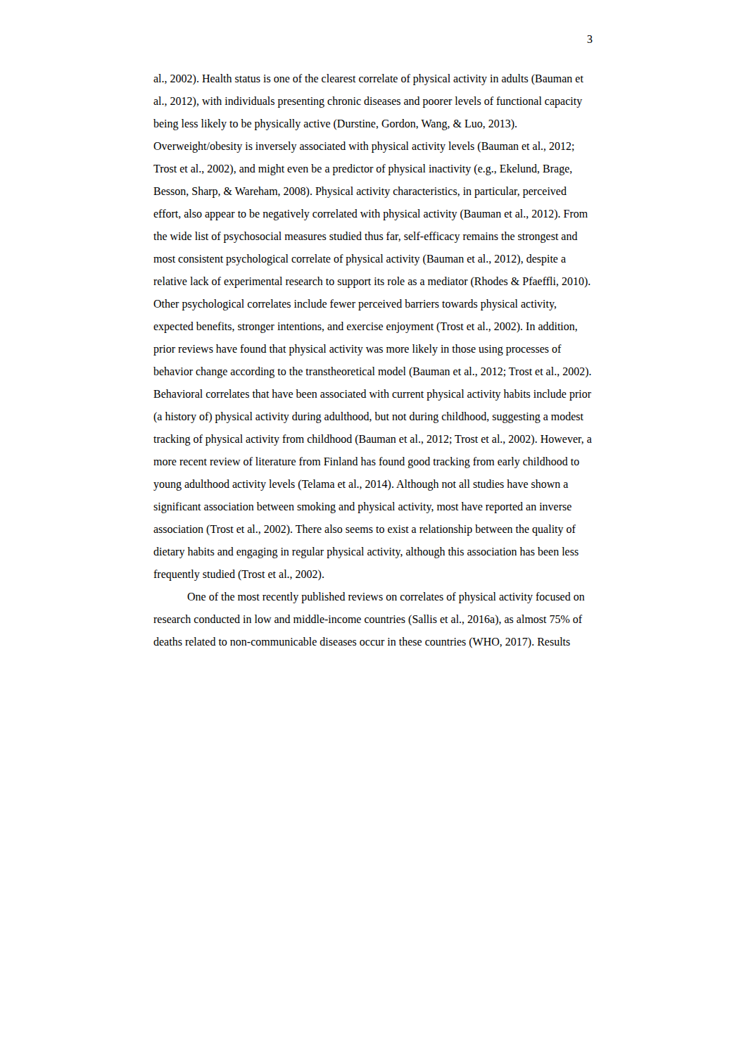3
al., 2002). Health status is one of the clearest correlate of physical activity in adults (Bauman et al., 2012), with individuals presenting chronic diseases and poorer levels of functional capacity being less likely to be physically active (Durstine, Gordon, Wang, & Luo, 2013). Overweight/obesity is inversely associated with physical activity levels (Bauman et al., 2012; Trost et al., 2002), and might even be a predictor of physical inactivity (e.g., Ekelund, Brage, Besson, Sharp, & Wareham, 2008). Physical activity characteristics, in particular, perceived effort, also appear to be negatively correlated with physical activity (Bauman et al., 2012). From the wide list of psychosocial measures studied thus far, self-efficacy remains the strongest and most consistent psychological correlate of physical activity (Bauman et al., 2012), despite a relative lack of experimental research to support its role as a mediator (Rhodes & Pfaeffli, 2010). Other psychological correlates include fewer perceived barriers towards physical activity, expected benefits, stronger intentions, and exercise enjoyment (Trost et al., 2002). In addition, prior reviews have found that physical activity was more likely in those using processes of behavior change according to the transtheoretical model (Bauman et al., 2012; Trost et al., 2002). Behavioral correlates that have been associated with current physical activity habits include prior (a history of) physical activity during adulthood, but not during childhood, suggesting a modest tracking of physical activity from childhood (Bauman et al., 2012; Trost et al., 2002). However, a more recent review of literature from Finland has found good tracking from early childhood to young adulthood activity levels (Telama et al., 2014). Although not all studies have shown a significant association between smoking and physical activity, most have reported an inverse association (Trost et al., 2002). There also seems to exist a relationship between the quality of dietary habits and engaging in regular physical activity, although this association has been less frequently studied (Trost et al., 2002).
One of the most recently published reviews on correlates of physical activity focused on research conducted in low and middle-income countries (Sallis et al., 2016a), as almost 75% of deaths related to non-communicable diseases occur in these countries (WHO, 2017). Results
confirmed that, at the lower level, which is more proximate for most of the individual-level